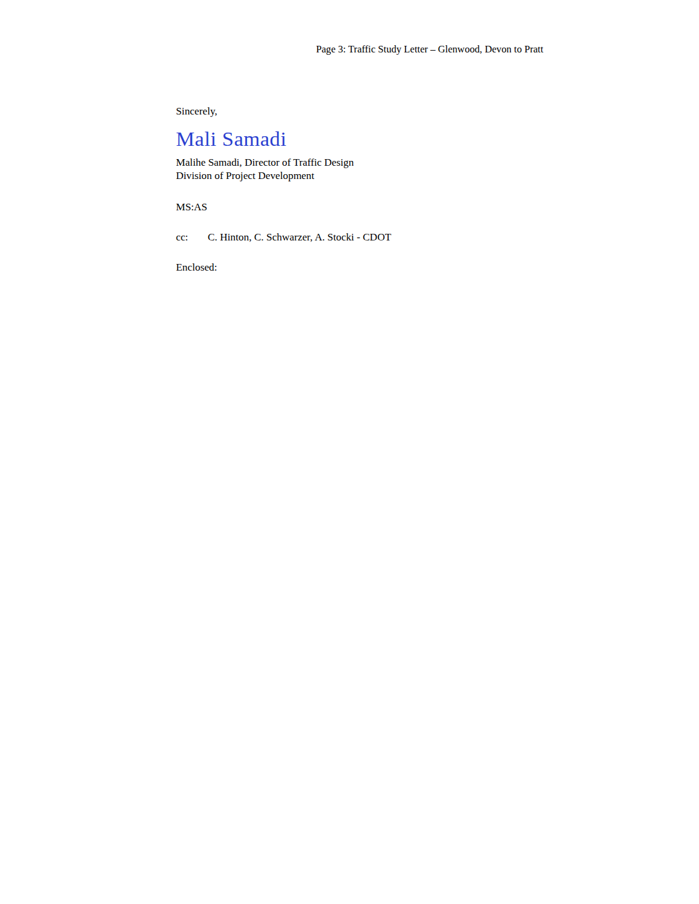Page 3: Traffic Study Letter – Glenwood, Devon to Pratt
Sincerely,
Mali Samadi
Malihe Samadi, Director of Traffic Design
Division of Project Development
MS:AS
cc: C. Hinton, C. Schwarzer, A. Stocki - CDOT
Enclosed: